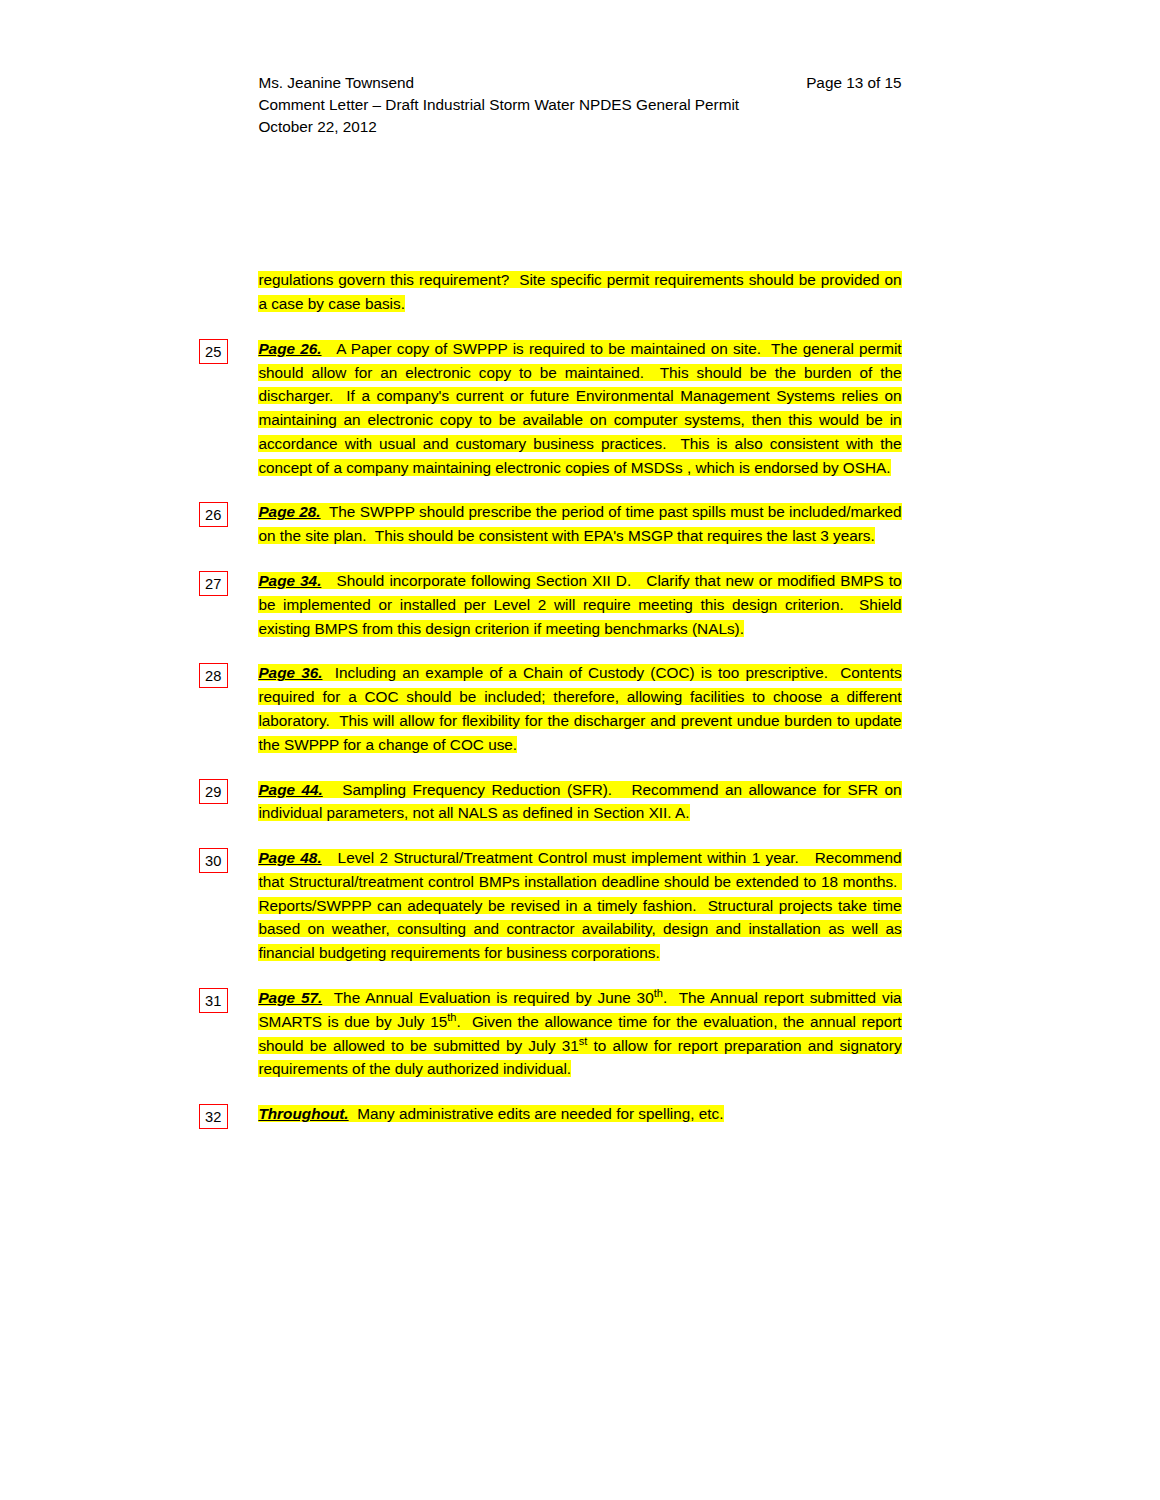Ms. Jeanine Townsend
Page 13 of 15
Comment Letter – Draft Industrial Storm Water NPDES General Permit
October 22, 2012
regulations govern this requirement? Site specific permit requirements should be provided on a case by case basis.
25
Page 26. A Paper copy of SWPPP is required to be maintained on site. The general permit should allow for an electronic copy to be maintained. This should be the burden of the discharger. If a company's current or future Environmental Management Systems relies on maintaining an electronic copy to be available on computer systems, then this would be in accordance with usual and customary business practices. This is also consistent with the concept of a company maintaining electronic copies of MSDSs , which is endorsed by OSHA.
26
Page 28. The SWPPP should prescribe the period of time past spills must be included/marked on the site plan. This should be consistent with EPA's MSGP that requires the last 3 years.
27
Page 34. Should incorporate following Section XII D. Clarify that new or modified BMPS to be implemented or installed per Level 2 will require meeting this design criterion. Shield existing BMPS from this design criterion if meeting benchmarks (NALs).
28
Page 36. Including an example of a Chain of Custody (COC) is too prescriptive. Contents required for a COC should be included; therefore, allowing facilities to choose a different laboratory. This will allow for flexibility for the discharger and prevent undue burden to update the SWPPP for a change of COC use.
29
Page 44. Sampling Frequency Reduction (SFR). Recommend an allowance for SFR on individual parameters, not all NALS as defined in Section XII. A.
30
Page 48. Level 2 Structural/Treatment Control must implement within 1 year. Recommend that Structural/treatment control BMPs installation deadline should be extended to 18 months. Reports/SWPPP can adequately be revised in a timely fashion. Structural projects take time based on weather, consulting and contractor availability, design and installation as well as financial budgeting requirements for business corporations.
31
Page 57. The Annual Evaluation is required by June 30th. The Annual report submitted via SMARTS is due by July 15th. Given the allowance time for the evaluation, the annual report should be allowed to be submitted by July 31st to allow for report preparation and signatory requirements of the duly authorized individual.
32
Throughout. Many administrative edits are needed for spelling, etc.